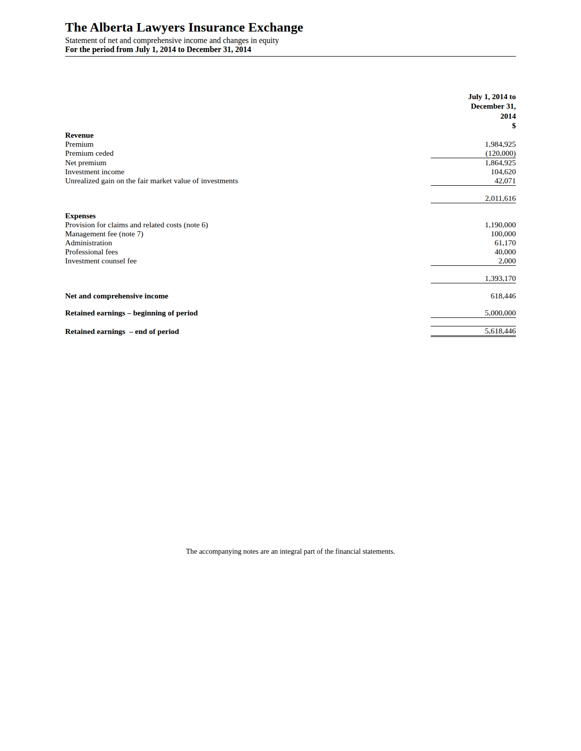The Alberta Lawyers Insurance Exchange
Statement of net and comprehensive income and changes in equity
For the period from July 1, 2014 to December 31, 2014
| | July 1, 2014 to December 31, 2014 $ |
| Revenue | |
| Premium | 1,984,925 |
| Premium ceded | (120,000) |
| Net premium | 1,864,925 |
| Investment income | 104,620 |
| Unrealized gain on the fair market value of investments | 42,071 |
| | 2,011,616 |
| Expenses | |
| Provision for claims and related costs (note 6) | 1,190,000 |
| Management fee (note 7) | 100,000 |
| Administration | 61,170 |
| Professional fees | 40,000 |
| Investment counsel fee | 2,000 |
| | 1,393,170 |
| Net and comprehensive income | 618,446 |
| Retained earnings – beginning of period | 5,000,000 |
| Retained earnings – end of period | 5,618,446 |
The accompanying notes are an integral part of the financial statements.